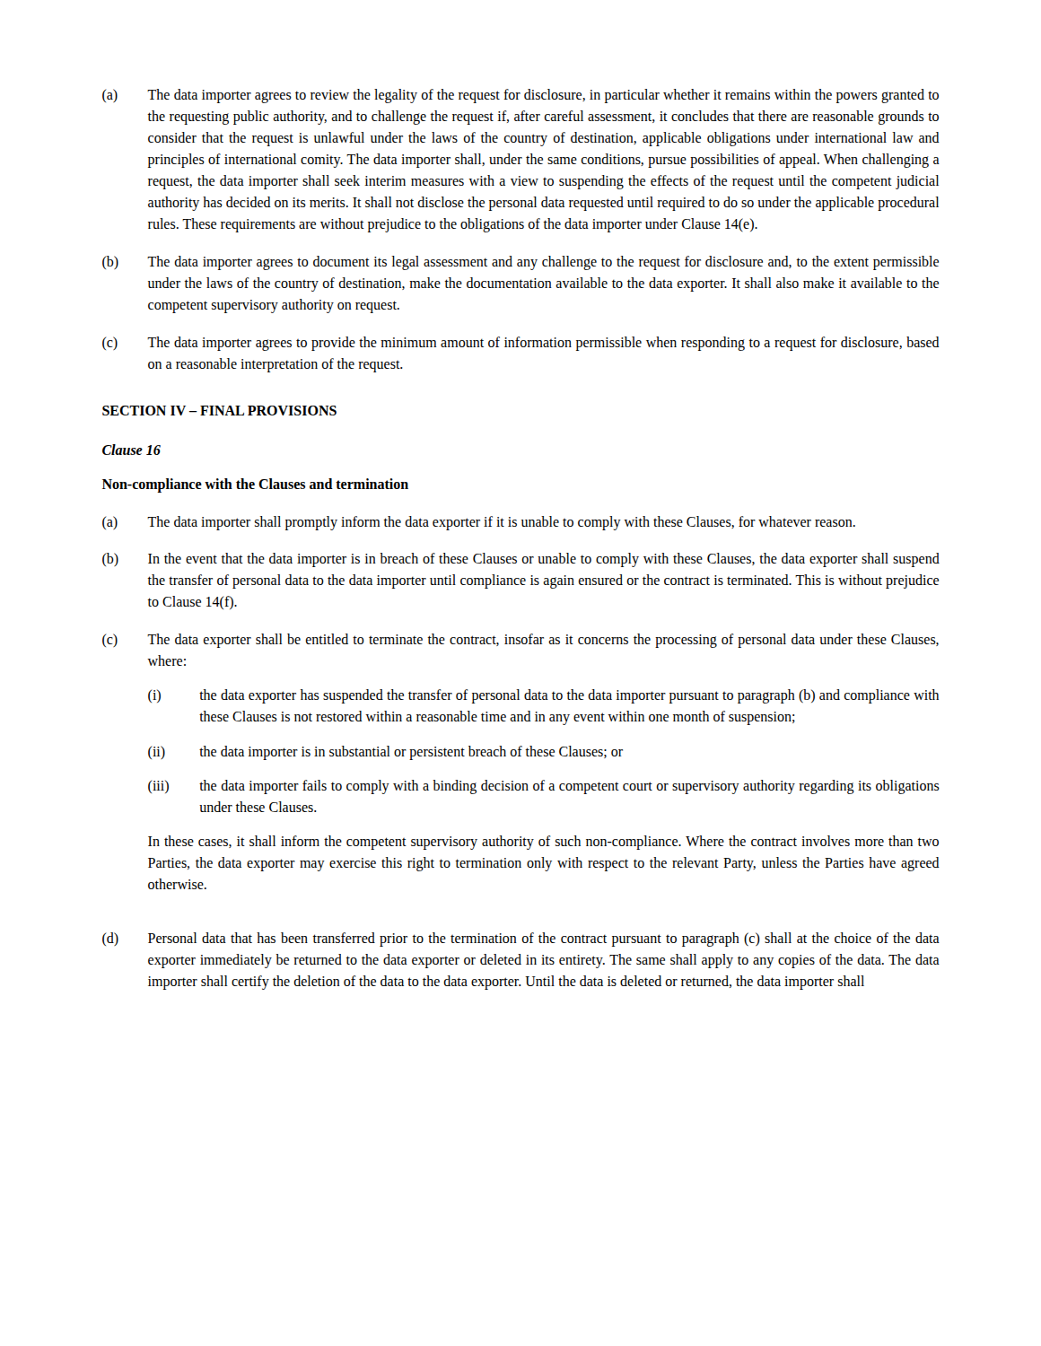(a) The data importer agrees to review the legality of the request for disclosure, in particular whether it remains within the powers granted to the requesting public authority, and to challenge the request if, after careful assessment, it concludes that there are reasonable grounds to consider that the request is unlawful under the laws of the country of destination, applicable obligations under international law and principles of international comity. The data importer shall, under the same conditions, pursue possibilities of appeal. When challenging a request, the data importer shall seek interim measures with a view to suspending the effects of the request until the competent judicial authority has decided on its merits. It shall not disclose the personal data requested until required to do so under the applicable procedural rules. These requirements are without prejudice to the obligations of the data importer under Clause 14(e).
(b) The data importer agrees to document its legal assessment and any challenge to the request for disclosure and, to the extent permissible under the laws of the country of destination, make the documentation available to the data exporter. It shall also make it available to the competent supervisory authority on request.
(c) The data importer agrees to provide the minimum amount of information permissible when responding to a request for disclosure, based on a reasonable interpretation of the request.
SECTION IV – FINAL PROVISIONS
Clause 16
Non-compliance with the Clauses and termination
(a) The data importer shall promptly inform the data exporter if it is unable to comply with these Clauses, for whatever reason.
(b) In the event that the data importer is in breach of these Clauses or unable to comply with these Clauses, the data exporter shall suspend the transfer of personal data to the data importer until compliance is again ensured or the contract is terminated. This is without prejudice to Clause 14(f).
(c) The data exporter shall be entitled to terminate the contract, insofar as it concerns the processing of personal data under these Clauses, where:
(i) the data exporter has suspended the transfer of personal data to the data importer pursuant to paragraph (b) and compliance with these Clauses is not restored within a reasonable time and in any event within one month of suspension;
(ii) the data importer is in substantial or persistent breach of these Clauses; or
(iii) the data importer fails to comply with a binding decision of a competent court or supervisory authority regarding its obligations under these Clauses.
In these cases, it shall inform the competent supervisory authority of such non-compliance. Where the contract involves more than two Parties, the data exporter may exercise this right to termination only with respect to the relevant Party, unless the Parties have agreed otherwise.
(d) Personal data that has been transferred prior to the termination of the contract pursuant to paragraph (c) shall at the choice of the data exporter immediately be returned to the data exporter or deleted in its entirety. The same shall apply to any copies of the data. The data importer shall certify the deletion of the data to the data exporter. Until the data is deleted or returned, the data importer shall